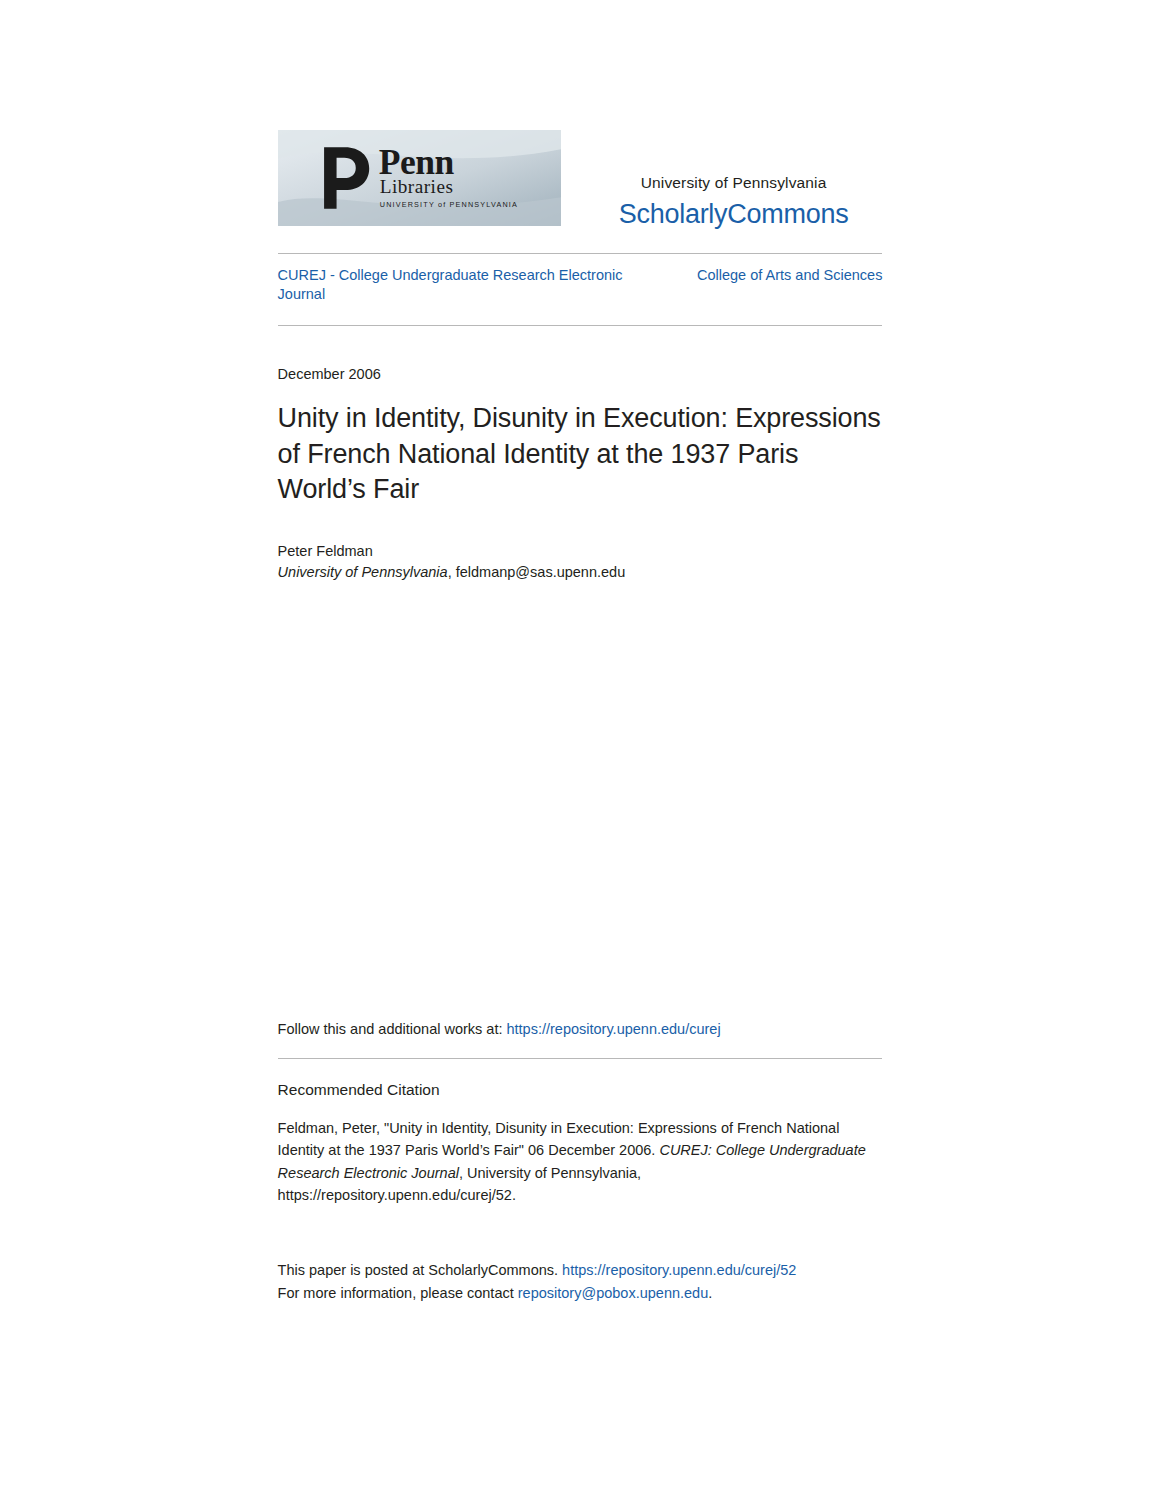Penn Libraries UNIVERSITY of PENNSYLVANIA
University of Pennsylvania
ScholarlyCommons
CUREJ - College Undergraduate Research Electronic Journal
College of Arts and Sciences
December 2006
Unity in Identity, Disunity in Execution: Expressions of French National Identity at the 1937 Paris World’s Fair
Peter Feldman
University of Pennsylvania, feldmanp@sas.upenn.edu
Follow this and additional works at: https://repository.upenn.edu/curej
Recommended Citation
Feldman, Peter, "Unity in Identity, Disunity in Execution: Expressions of French National Identity at the 1937 Paris World’s Fair" 06 December 2006. CUREJ: College Undergraduate Research Electronic Journal, University of Pennsylvania, https://repository.upenn.edu/curej/52.
This paper is posted at ScholarlyCommons. https://repository.upenn.edu/curej/52
For more information, please contact repository@pobox.upenn.edu.